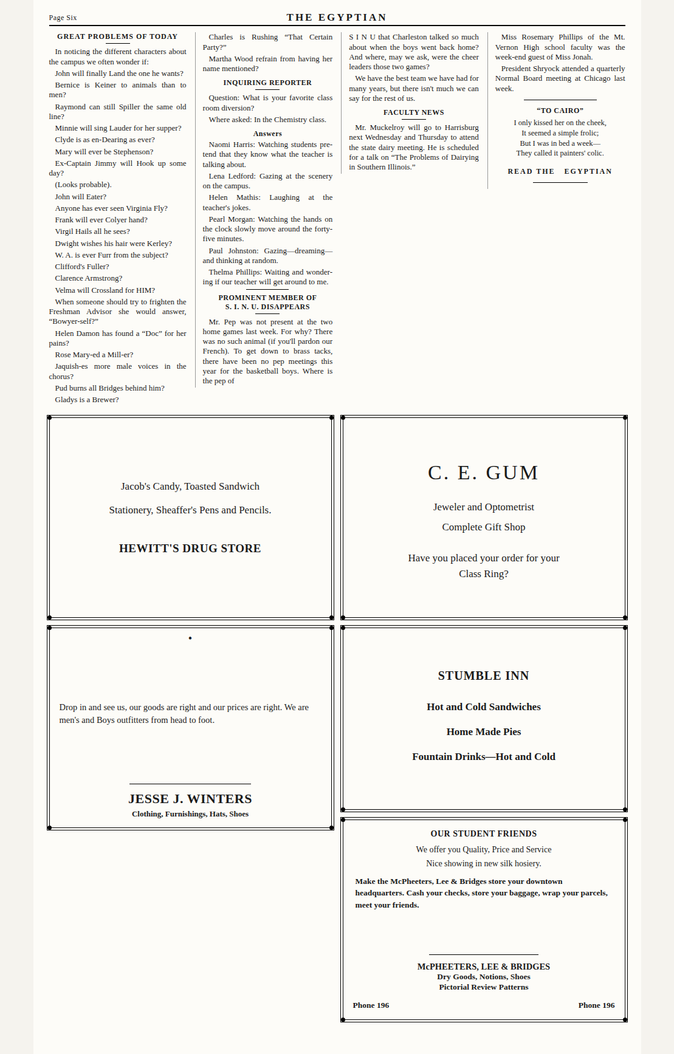Page Six
THE EGYPTIAN
Great Problems of Today
In noticing the different characters about the campus we often wonder if:
John will finally Land the one he wants?
Bernice is Keiner to animals than to men?
Raymond can still Spiller the same old line?
Minnie will sing Lauder for her supper?
Clyde is as en-Dearing as ever?
Mary will ever be Stephenson?
Ex-Captain Jimmy will Hook up some day?
(Looks probable).
John will Eater?
Anyone has ever seen Virginia Fly?
Frank will ever Colyer hand?
Virgil Hails all he sees?
Dwight wishes his hair were Kerley?
W. A. is ever Furr from the subject?
Clifford's Fuller?
Clarence Armstrong?
Velma will Crossland for HIM?
When someone should try to frighten the Freshman Advisor she would answer, “Bowyer-self?”
Helen Damon has found a “Doc” for her pains?
Rose Mary-ed a Mill-er?
Jaquish-es more male voices in the chorus?
Pud burns all Bridges behind him?
Gladys is a Brewer?
Charles is Rushing “That Certain Party?”
Martha Wood refrain from having her name mentioned?
INQUIRING REPORTER
Question: What is your favorite class room diversion?
Where asked: In the Chemistry class.
Answers
Naomi Harris: Watching students pretend that they know what the teacher is talking about.
Lena Ledford: Gazing at the scenery on the campus.
Helen Mathis: Laughing at the teacher's jokes.
Pearl Morgan: Watching the hands on the clock slowly move around the forty-five minutes.
Paul Johnston: Gazing—dreaming—and thinking at random.
Thelma Phillips: Waiting and wondering if our teacher will get around to me.
PROMINENT MEMBER OF
S. I. N. U. DISAPPEARS
Mr. Pep was not present at the two home games last week. For why? There was no such animal (if you'll pardon our French). To get down to brass tacks, there have been no pep meetings this year for the basketball boys. Where is the pep of
S I N U that Charleston talked so much about when the boys went back home? And where, may we ask, were the cheer leaders those two games?
We have the best team we have had for many years, but there isn't much we can say for the rest of us.
FACULTY NEWS
Mr. Muckelroy will go to Harrisburg next Wednesday and Thursday to attend the state dairy meeting. He is scheduled for a talk on “The Problems of Dairying in Southern Illinois.”
Miss Rosemary Phillips of the Mt. Vernon High school faculty was the week-end guest of Miss Jonah.
President Shryock attended a quarterly Normal Board meeting at Chicago last week.
“TO CAIRO”
I only kissed her on the cheek,
It seemed a simple frolic;
But I was in bed a week—
They called it painters' colic.
READ THE EGYPTIAN
Jacob's Candy, Toasted Sandwich
Stationery, Sheaffer's Pens and Pencils.
HEWITT'S DRUG STORE
•
Drop in and see us, our goods are right and our prices are right. We are men's and Boys outfitters from head to foot.
JESSE J. WINTERS
Clothing, Furnishings, Hats, Shoes
C. E. GUM
Jeweler and Optometrist
Complete Gift Shop
Have you placed your order for your
Class Ring?
STUMBLE INN
Hot and Cold Sandwiches
Home Made Pies
Fountain Drinks—Hot and Cold
OUR STUDENT FRIENDS
We offer you Quality, Price and Service
Nice showing in new silk hosiery.
Make the McPheeters, Lee & Bridges store your downtown headquarters. Cash your checks, store your baggage, wrap your parcels, meet your friends.
McPHEETERS, LEE & BRIDGES
Dry Goods, Notions, Shoes
Pictorial Review Patterns
Phone 196 Phone 196